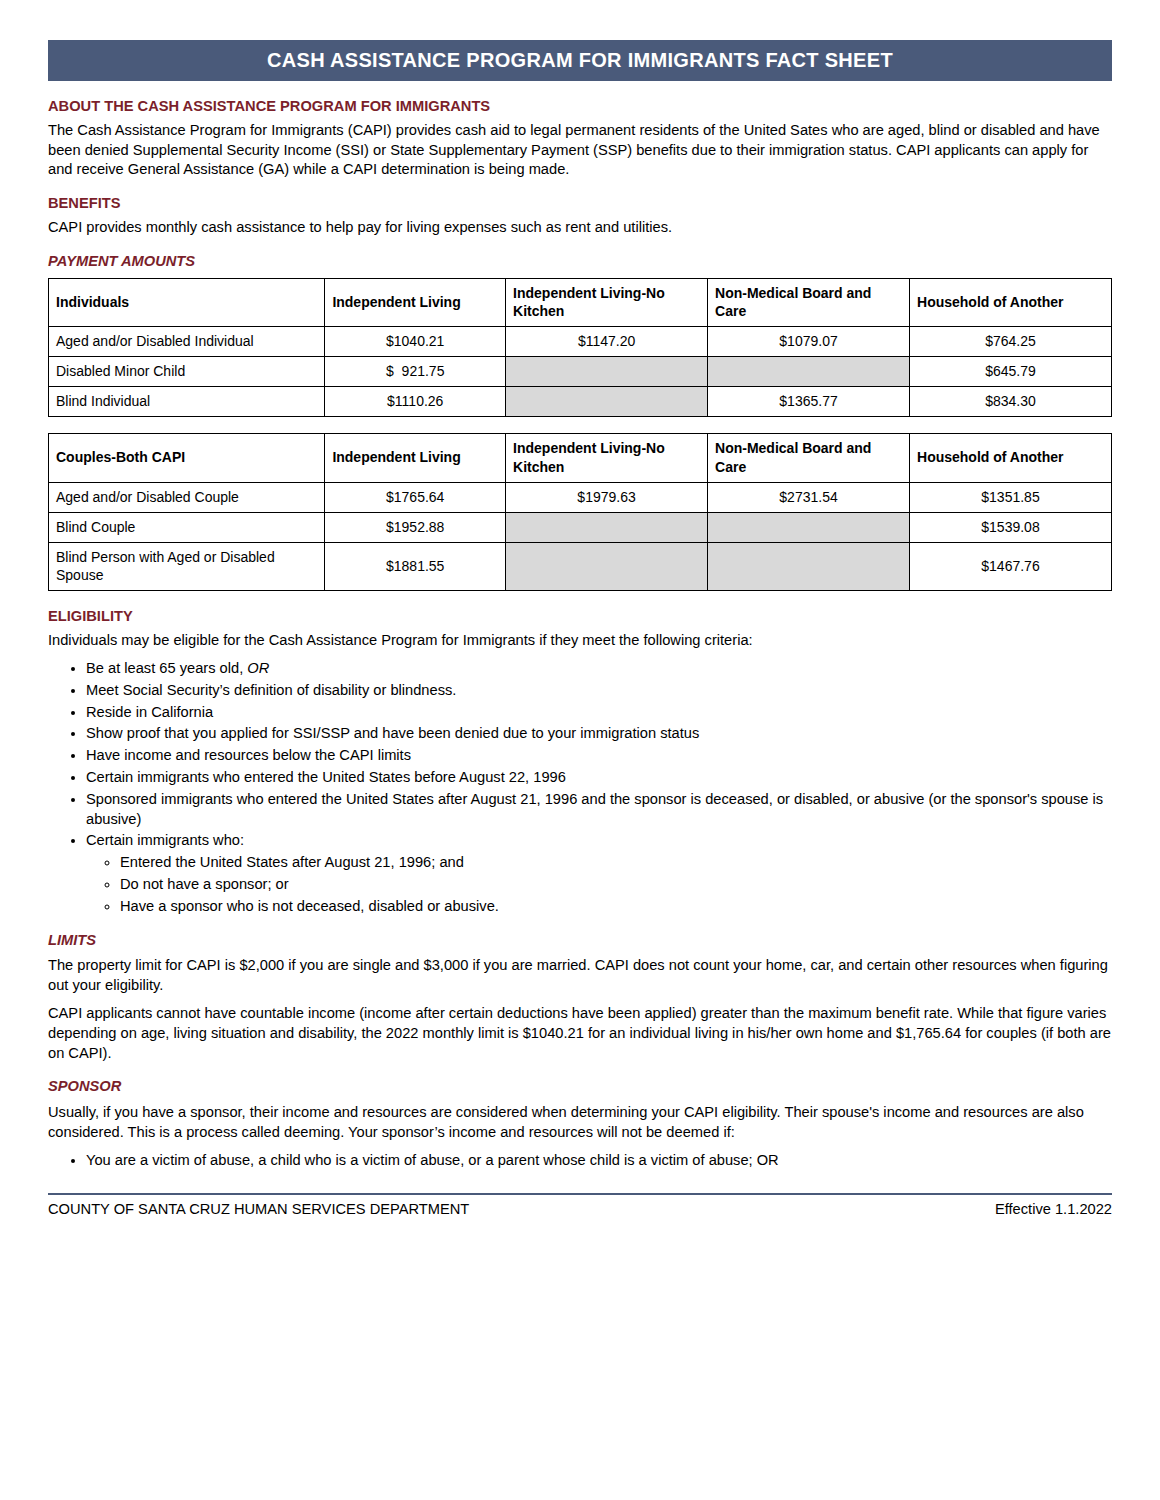CASH ASSISTANCE PROGRAM FOR IMMIGRANTS FACT SHEET
About the Cash Assistance Program for Immigrants
The Cash Assistance Program for Immigrants (CAPI) provides cash aid to legal permanent residents of the United Sates who are aged, blind or disabled and have been denied Supplemental Security Income (SSI) or State Supplementary Payment (SSP) benefits due to their immigration status. CAPI applicants can apply for and receive General Assistance (GA) while a CAPI determination is being made.
Benefits
CAPI provides monthly cash assistance to help pay for living expenses such as rent and utilities.
Payment Amounts
| Individuals | Independent Living | Independent Living-No Kitchen | Non-Medical Board and Care | Household of Another |
| --- | --- | --- | --- | --- |
| Aged and/or Disabled Individual | $1040.21 | $1147.20 | $1079.07 | $764.25 |
| Disabled Minor Child | $ 921.75 | | | $645.79 |
| Blind Individual | $1110.26 | | $1365.77 | $834.30 |
| Couples-Both CAPI | Independent Living | Independent Living-No Kitchen | Non-Medical Board and Care | Household of Another |
| --- | --- | --- | --- | --- |
| Aged and/or Disabled Couple | $1765.64 | $1979.63 | $2731.54 | $1351.85 |
| Blind Couple | $1952.88 | | | $1539.08 |
| Blind Person with Aged or Disabled Spouse | $1881.55 | | | $1467.76 |
Eligibility
Individuals may be eligible for the Cash Assistance Program for Immigrants if they meet the following criteria:
Be at least 65 years old, OR
Meet Social Security’s definition of disability or blindness.
Reside in California
Show proof that you applied for SSI/SSP and have been denied due to your immigration status
Have income and resources below the CAPI limits
Certain immigrants who entered the United States before August 22, 1996
Sponsored immigrants who entered the United States after August 21, 1996 and the sponsor is deceased, or disabled, or abusive (or the sponsor's spouse is abusive)
Certain immigrants who:
Entered the United States after August 21, 1996; and
Do not have a sponsor; or
Have a sponsor who is not deceased, disabled or abusive.
Limits
The property limit for CAPI is $2,000 if you are single and $3,000 if you are married. CAPI does not count your home, car, and certain other resources when figuring out your eligibility.
CAPI applicants cannot have countable income (income after certain deductions have been applied) greater than the maximum benefit rate. While that figure varies depending on age, living situation and disability, the 2022 monthly limit is $1040.21 for an individual living in his/her own home and $1,765.64 for couples (if both are on CAPI).
Sponsor
Usually, if you have a sponsor, their income and resources are considered when determining your CAPI eligibility. Their spouse's income and resources are also considered. This is a process called deeming. Your sponsor’s income and resources will not be deemed if:
You are a victim of abuse, a child who is a victim of abuse, or a parent whose child is a victim of abuse; OR
COUNTY OF SANTA CRUZ HUMAN SERVICES DEPARTMENT Effective 1.1.2022